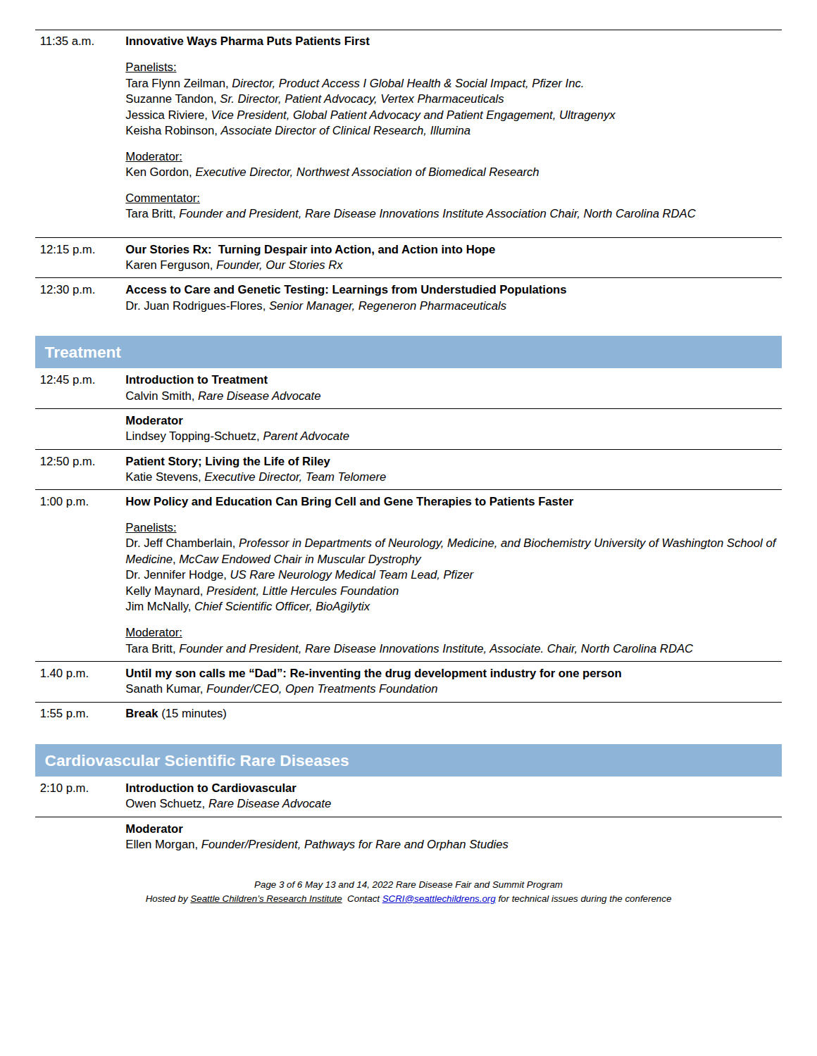| 11:35 a.m. | Innovative Ways Pharma Puts Patients First Panelists: Tara Flynn Zeilman, Director, Product Access I Global Health & Social Impact, Pfizer Inc. Suzanne Tandon, Sr. Director, Patient Advocacy, Vertex Pharmaceuticals Jessica Riviere, Vice President, Global Patient Advocacy and Patient Engagement, Ultragenyx Keisha Robinson, Associate Director of Clinical Research, Illumina Moderator: Ken Gordon, Executive Director, Northwest Association of Biomedical Research Commentator: Tara Britt, Founder and President, Rare Disease Innovations Institute Association Chair, North Carolina RDAC |
| 12:15 p.m. | Our Stories Rx: Turning Despair into Action, and Action into Hope Karen Ferguson, Founder, Our Stories Rx |
| 12:30 p.m. | Access to Care and Genetic Testing: Learnings from Understudied Populations Dr. Juan Rodrigues-Flores, Senior Manager, Regeneron Pharmaceuticals |
Treatment
| 12:45 p.m. | Introduction to Treatment Calvin Smith, Rare Disease Advocate |
| | Moderator Lindsey Topping-Schuetz, Parent Advocate |
| 12:50 p.m. | Patient Story; Living the Life of Riley Katie Stevens, Executive Director, Team Telomere |
| 1:00 p.m. | How Policy and Education Can Bring Cell and Gene Therapies to Patients Faster Panelists: Dr. Jeff Chamberlain, Professor in Departments of Neurology, Medicine, and Biochemistry University of Washington School of Medicine , McCaw Endowed Chair in Muscular Dystrophy Dr. Jennifer Hodge, US Rare Neurology Medical Team Lead, Pfizer Kelly Maynard, President, Little Hercules Foundation Jim McNally, Chief Scientific Officer, BioAgilytix Moderator: Tara Britt, Founder and President, Rare Disease Innovations Institute, Associate. Chair, North Carolina RDAC |
| 1.40 p.m. | Until my son calls me “Dad”: Re-inventing the drug development industry for one person Sanath Kumar, Founder/CEO, Open Treatments Foundation |
| 1:55 p.m. | Break (15 minutes) |
Cardiovascular Scientific Rare Diseases
| 2:10 p.m. | Introduction to Cardiovascular Owen Schuetz, Rare Disease Advocate |
| | Moderator Ellen Morgan, Founder/President, Pathways for Rare and Orphan Studies |
Page 3 of 6 May 13 and 14, 2022 Rare Disease Fair and Summit Program
Hosted by Seattle Children’s Research Institute Contact SCRI@seattlechildrens.org for technical issues during the conference